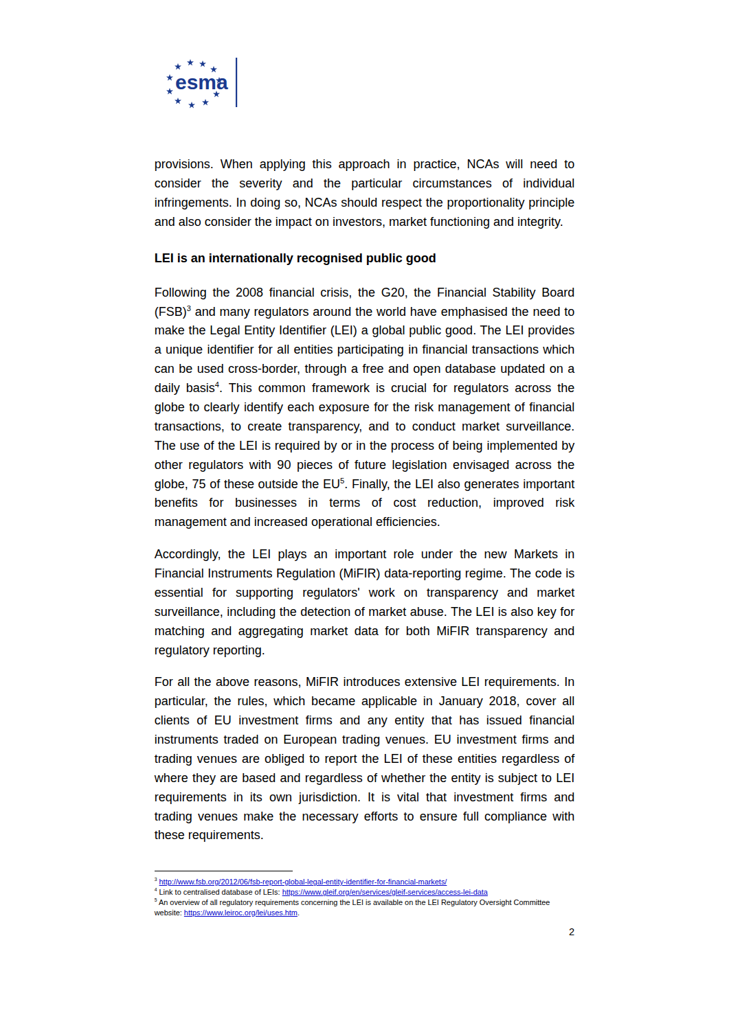esma
provisions. When applying this approach in practice, NCAs will need to consider the severity and the particular circumstances of individual infringements. In doing so, NCAs should respect the proportionality principle and also consider the impact on investors, market functioning and integrity.
LEI is an internationally recognised public good
Following the 2008 financial crisis, the G20, the Financial Stability Board (FSB)3 and many regulators around the world have emphasised the need to make the Legal Entity Identifier (LEI) a global public good. The LEI provides a unique identifier for all entities participating in financial transactions which can be used cross-border, through a free and open database updated on a daily basis4. This common framework is crucial for regulators across the globe to clearly identify each exposure for the risk management of financial transactions, to create transparency, and to conduct market surveillance. The use of the LEI is required by or in the process of being implemented by other regulators with 90 pieces of future legislation envisaged across the globe, 75 of these outside the EU5. Finally, the LEI also generates important benefits for businesses in terms of cost reduction, improved risk management and increased operational efficiencies.
Accordingly, the LEI plays an important role under the new Markets in Financial Instruments Regulation (MiFIR) data-reporting regime. The code is essential for supporting regulators' work on transparency and market surveillance, including the detection of market abuse. The LEI is also key for matching and aggregating market data for both MiFIR transparency and regulatory reporting.
For all the above reasons, MiFIR introduces extensive LEI requirements. In particular, the rules, which became applicable in January 2018, cover all clients of EU investment firms and any entity that has issued financial instruments traded on European trading venues. EU investment firms and trading venues are obliged to report the LEI of these entities regardless of where they are based and regardless of whether the entity is subject to LEI requirements in its own jurisdiction. It is vital that investment firms and trading venues make the necessary efforts to ensure full compliance with these requirements.
3 http://www.fsb.org/2012/06/fsb-report-global-legal-entity-identifier-for-financial-markets/
4 Link to centralised database of LEIs: https://www.gleif.org/en/services/gleif-services/access-lei-data
5 An overview of all regulatory requirements concerning the LEI is available on the LEI Regulatory Oversight Committee website: https://www.leiroc.org/lei/uses.htm.
2